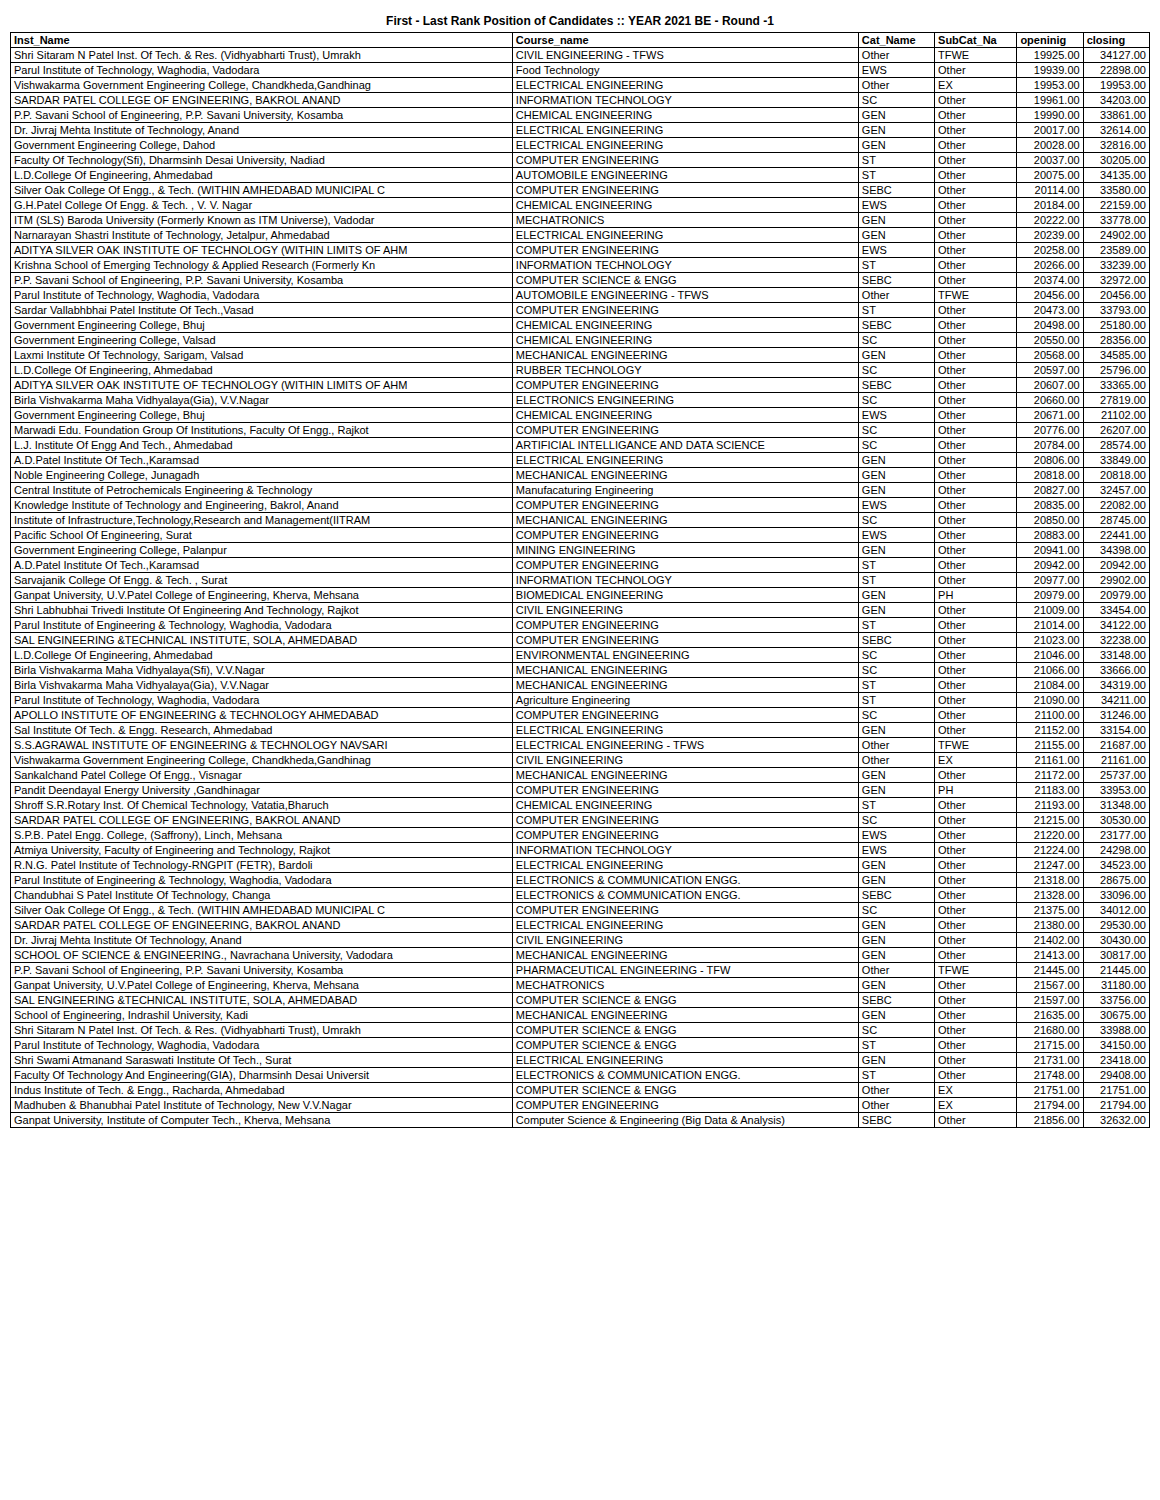First - Last Rank Position of Candidates :: YEAR 2021 BE - Round -1
| Inst_Name | Course_name | Cat_Name | SubCat_Na | openinig | closing |
| --- | --- | --- | --- | --- | --- |
| Shri Sitaram N Patel Inst. Of Tech. & Res. (Vidhyabharti Trust), Umrakh | CIVIL ENGINEERING - TFWS | Other | TFWE | 19925.00 | 34127.00 |
| Parul Institute of Technology, Waghodia, Vadodara | Food Technology | EWS | Other | 19939.00 | 22898.00 |
| Vishwakarma Government Engineering College, Chandkheda,Gandhinag | ELECTRICAL ENGINEERING | Other | EX | 19953.00 | 19953.00 |
| SARDAR PATEL COLLEGE OF ENGINEERING, BAKROL ANAND | INFORMATION TECHNOLOGY | SC | Other | 19961.00 | 34203.00 |
| P.P. Savani School of Engineering, P.P. Savani University, Kosamba | CHEMICAL ENGINEERING | GEN | Other | 19990.00 | 33861.00 |
| Dr. Jivraj Mehta Institute of Technology, Anand | ELECTRICAL ENGINEERING | GEN | Other | 20017.00 | 32614.00 |
| Government Engineering College, Dahod | ELECTRICAL ENGINEERING | GEN | Other | 20028.00 | 32816.00 |
| Faculty Of Technology(Sfi), Dharmsinh Desai University, Nadiad | COMPUTER ENGINEERING | ST | Other | 20037.00 | 30205.00 |
| L.D.College Of Engineering, Ahmedabad | AUTOMOBILE ENGINEERING | ST | Other | 20075.00 | 34135.00 |
| Silver Oak College Of Engg., & Tech. (WITHIN AMHEDABAD MUNICIPAL C | COMPUTER ENGINEERING | SEBC | Other | 20114.00 | 33580.00 |
| G.H.Patel College Of Engg. & Tech. , V. V. Nagar | CHEMICAL ENGINEERING | EWS | Other | 20184.00 | 22159.00 |
| ITM (SLS) Baroda University (Formerly Known as ITM Universe), Vadodar | MECHATRONICS | GEN | Other | 20222.00 | 33778.00 |
| Narnarayan Shastri Institute of Technology, Jetalpur, Ahmedabad | ELECTRICAL ENGINEERING | GEN | Other | 20239.00 | 24902.00 |
| ADITYA SILVER OAK INSTITUTE OF TECHNOLOGY (WITHIN LIMITS OF AHM | COMPUTER ENGINEERING | EWS | Other | 20258.00 | 23589.00 |
| Krishna School of Emerging Technology & Applied Research (Formerly Kn | INFORMATION TECHNOLOGY | ST | Other | 20266.00 | 33239.00 |
| P.P. Savani School of Engineering, P.P. Savani University, Kosamba | COMPUTER SCIENCE & ENGG | SEBC | Other | 20374.00 | 32972.00 |
| Parul Institute of Technology, Waghodia, Vadodara | AUTOMOBILE ENGINEERING - TFWS | Other | TFWE | 20456.00 | 20456.00 |
| Sardar Vallabhbhai Patel Institute Of Tech.,Vasad | COMPUTER ENGINEERING | ST | Other | 20473.00 | 33793.00 |
| Government Engineering College, Bhuj | CHEMICAL ENGINEERING | SEBC | Other | 20498.00 | 25180.00 |
| Government Engineering College, Valsad | CHEMICAL ENGINEERING | SC | Other | 20550.00 | 28356.00 |
| Laxmi Institute Of Technology, Sarigam, Valsad | MECHANICAL ENGINEERING | GEN | Other | 20568.00 | 34585.00 |
| L.D.College Of Engineering, Ahmedabad | RUBBER TECHNOLOGY | SC | Other | 20597.00 | 25796.00 |
| ADITYA SILVER OAK INSTITUTE OF TECHNOLOGY (WITHIN LIMITS OF AHM | COMPUTER ENGINEERING | SEBC | Other | 20607.00 | 33365.00 |
| Birla Vishvakarma Maha Vidhyalaya(Gia), V.V.Nagar | ELECTRONICS ENGINEERING | SC | Other | 20660.00 | 27819.00 |
| Government Engineering College, Bhuj | CHEMICAL ENGINEERING | EWS | Other | 20671.00 | 21102.00 |
| Marwadi Edu. Foundation Group Of Institutions, Faculty Of Engg., Rajkot | COMPUTER ENGINEERING | SC | Other | 20776.00 | 26207.00 |
| L.J. Institute Of Engg And Tech., Ahmedabad | ARTIFICIAL INTELLIGANCE AND DATA SCIENCE | SC | Other | 20784.00 | 28574.00 |
| A.D.Patel Institute Of Tech.,Karamsad | ELECTRICAL ENGINEERING | GEN | Other | 20806.00 | 33849.00 |
| Noble Engineering College, Junagadh | MECHANICAL ENGINEERING | GEN | Other | 20818.00 | 20818.00 |
| Central Institute of Petrochemicals Engineering & Technology | Manufacaturing Engineering | GEN | Other | 20827.00 | 32457.00 |
| Knowledge Institute of Technology and Engineering, Bakrol, Anand | COMPUTER ENGINEERING | EWS | Other | 20835.00 | 22082.00 |
| Institute of Infrastructure,Technology,Research and Management(IITRAM | MECHANICAL ENGINEERING | SC | Other | 20850.00 | 28745.00 |
| Pacific School Of Engineering, Surat | COMPUTER ENGINEERING | EWS | Other | 20883.00 | 22441.00 |
| Government Engineering College, Palanpur | MINING ENGINEERING | GEN | Other | 20941.00 | 34398.00 |
| A.D.Patel Institute Of Tech.,Karamsad | COMPUTER ENGINEERING | ST | Other | 20942.00 | 20942.00 |
| Sarvajanik College Of Engg. & Tech. , Surat | INFORMATION TECHNOLOGY | ST | Other | 20977.00 | 29902.00 |
| Ganpat University, U.V.Patel College of Engineering, Kherva, Mehsana | BIOMEDICAL ENGINEERING | GEN | PH | 20979.00 | 20979.00 |
| Shri Labhubhai Trivedi Institute Of Engineering And Technology, Rajkot | CIVIL ENGINEERING | GEN | Other | 21009.00 | 33454.00 |
| Parul Institute of Engineering & Technology, Waghodia, Vadodara | COMPUTER ENGINEERING | ST | Other | 21014.00 | 34122.00 |
| SAL ENGINEERING &TECHNICAL INSTITUTE, SOLA, AHMEDABAD | COMPUTER ENGINEERING | SEBC | Other | 21023.00 | 32238.00 |
| L.D.College Of Engineering, Ahmedabad | ENVIRONMENTAL ENGINEERING | SC | Other | 21046.00 | 33148.00 |
| Birla Vishvakarma Maha Vidhyalaya(Sfi), V.V.Nagar | MECHANICAL ENGINEERING | SC | Other | 21066.00 | 33666.00 |
| Birla Vishvakarma Maha Vidhyalaya(Gia), V.V.Nagar | MECHANICAL ENGINEERING | ST | Other | 21084.00 | 34319.00 |
| Parul Institute of Technology, Waghodia, Vadodara | Agriculture Engineering | ST | Other | 21090.00 | 34211.00 |
| APOLLO INSTITUTE OF ENGINEERING & TECHNOLOGY AHMEDABAD | COMPUTER ENGINEERING | SC | Other | 21100.00 | 31246.00 |
| Sal Institute Of Tech. & Engg. Research, Ahmedabad | ELECTRICAL ENGINEERING | GEN | Other | 21152.00 | 33154.00 |
| S.S.AGRAWAL INSTITUTE OF ENGINEERING & TECHNOLOGY NAVSARI | ELECTRICAL ENGINEERING - TFWS | Other | TFWE | 21155.00 | 21687.00 |
| Vishwakarma Government Engineering College, Chandkheda,Gandhinag | CIVIL ENGINEERING | Other | EX | 21161.00 | 21161.00 |
| Sankalchand Patel College Of Engg., Visnagar | MECHANICAL ENGINEERING | GEN | Other | 21172.00 | 25737.00 |
| Pandit Deendayal Energy University ,Gandhinagar | COMPUTER ENGINEERING | GEN | PH | 21183.00 | 33953.00 |
| Shroff S.R.Rotary Inst. Of Chemical Technology, Vatatia,Bharuch | CHEMICAL ENGINEERING | ST | Other | 21193.00 | 31348.00 |
| SARDAR PATEL COLLEGE OF ENGINEERING, BAKROL ANAND | COMPUTER ENGINEERING | SC | Other | 21215.00 | 30530.00 |
| S.P.B. Patel Engg. College, (Saffrony), Linch, Mehsana | COMPUTER ENGINEERING | EWS | Other | 21220.00 | 23177.00 |
| Atmiya University, Faculty of Engineering and Technology, Rajkot | INFORMATION TECHNOLOGY | EWS | Other | 21224.00 | 24298.00 |
| R.N.G. Patel Institute of Technology-RNGPIT (FETR), Bardoli | ELECTRICAL ENGINEERING | GEN | Other | 21247.00 | 34523.00 |
| Parul Institute of Engineering & Technology, Waghodia, Vadodara | ELECTRONICS & COMMUNICATION ENGG. | GEN | Other | 21318.00 | 28675.00 |
| Chandubhai S Patel Institute Of Technology, Changa | ELECTRONICS & COMMUNICATION ENGG. | SEBC | Other | 21328.00 | 33096.00 |
| Silver Oak College Of Engg., & Tech. (WITHIN AMHEDABAD MUNICIPAL C | COMPUTER ENGINEERING | SC | Other | 21375.00 | 34012.00 |
| SARDAR PATEL COLLEGE OF ENGINEERING, BAKROL ANAND | ELECTRICAL ENGINEERING | GEN | Other | 21380.00 | 29530.00 |
| Dr. Jivraj Mehta Institute Of Technology, Anand | CIVIL ENGINEERING | GEN | Other | 21402.00 | 30430.00 |
| SCHOOL OF SCIENCE & ENGINEERING., Navrachana University, Vadodara | MECHANICAL ENGINEERING | GEN | Other | 21413.00 | 30817.00 |
| P.P. Savani School of Engineering, P.P. Savani University, Kosamba | PHARMACEUTICAL ENGINEERING - TFW | Other | TFWE | 21445.00 | 21445.00 |
| Ganpat University, U.V.Patel College of Engineering, Kherva, Mehsana | MECHATRONICS | GEN | Other | 21567.00 | 31180.00 |
| SAL ENGINEERING &TECHNICAL INSTITUTE, SOLA, AHMEDABAD | COMPUTER SCIENCE & ENGG | SEBC | Other | 21597.00 | 33756.00 |
| School of Engineering, Indrashil University, Kadi | MECHANICAL ENGINEERING | GEN | Other | 21635.00 | 30675.00 |
| Shri Sitaram N Patel Inst. Of Tech. & Res. (Vidhyabharti Trust), Umrakh | COMPUTER SCIENCE & ENGG | SC | Other | 21680.00 | 33988.00 |
| Parul Institute of Technology, Waghodia, Vadodara | COMPUTER SCIENCE & ENGG | ST | Other | 21715.00 | 34150.00 |
| Shri Swami Atmanand Saraswati Institute Of Tech., Surat | ELECTRICAL ENGINEERING | GEN | Other | 21731.00 | 23418.00 |
| Faculty Of Technology And Engineering(GIA), Dharmsinh Desai Universit | ELECTRONICS & COMMUNICATION ENGG. | ST | Other | 21748.00 | 29408.00 |
| Indus Institute of Tech. & Engg., Racharda, Ahmedabad | COMPUTER SCIENCE & ENGG | Other | EX | 21751.00 | 21751.00 |
| Madhuben & Bhanubhai Patel Institute of Technology, New V.V.Nagar | COMPUTER ENGINEERING | Other | EX | 21794.00 | 21794.00 |
| Ganpat University, Institute of Computer Tech., Kherva, Mehsana | Computer Science & Engineering (Big Data & Analysis) | SEBC | Other | 21856.00 | 32632.00 |